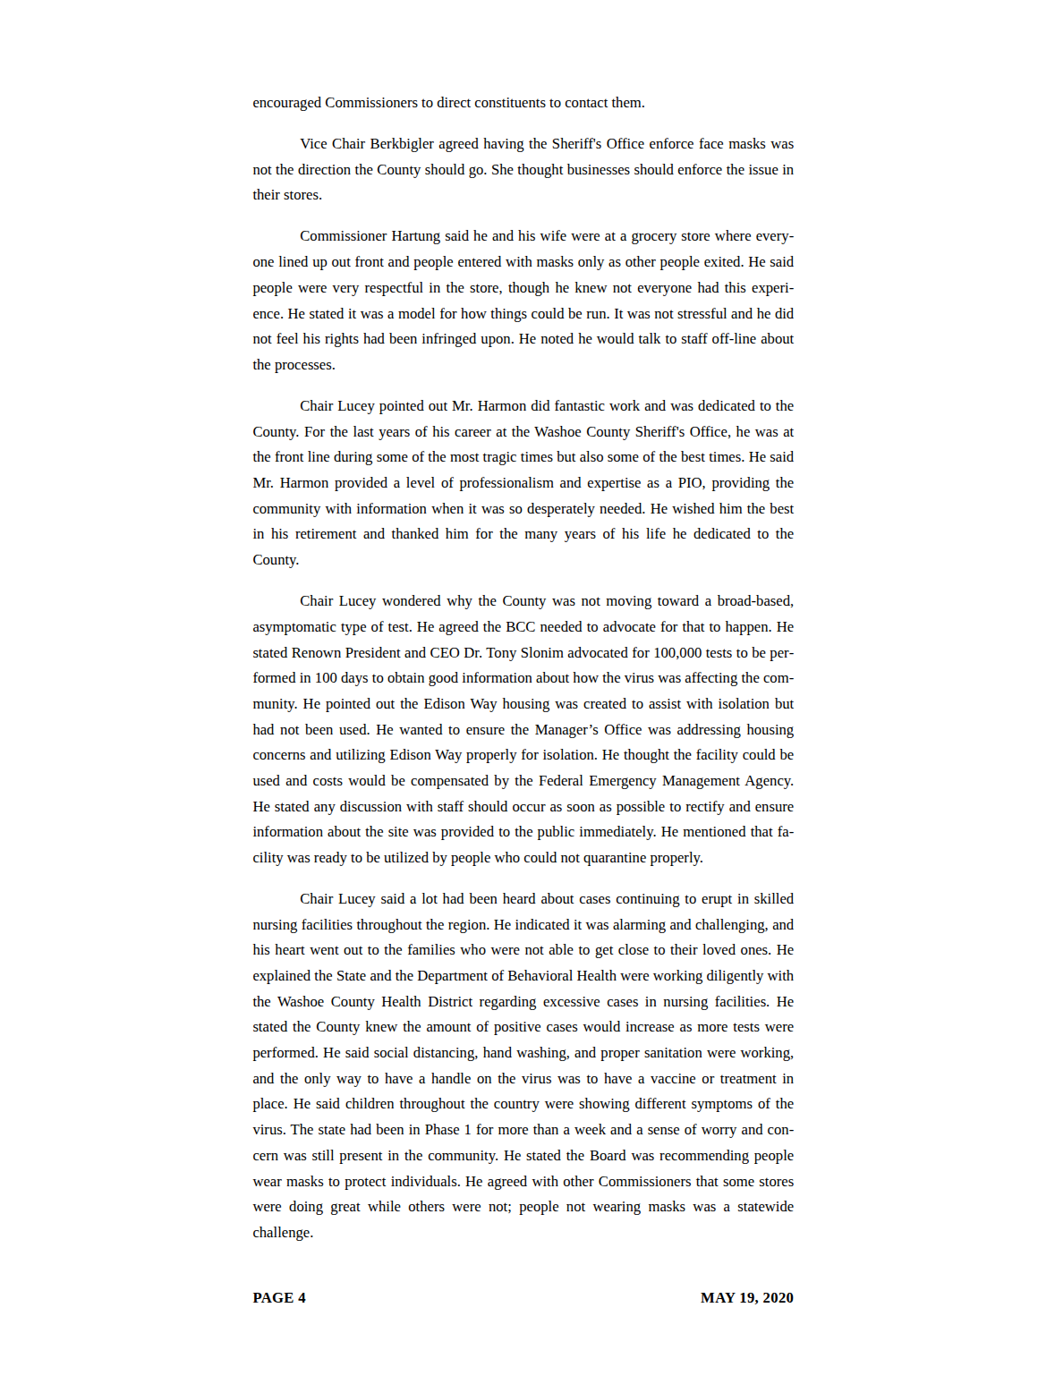encouraged Commissioners to direct constituents to contact them.
Vice Chair Berkbigler agreed having the Sheriff's Office enforce face masks was not the direction the County should go. She thought businesses should enforce the issue in their stores.
Commissioner Hartung said he and his wife were at a grocery store where everyone lined up out front and people entered with masks only as other people exited. He said people were very respectful in the store, though he knew not everyone had this experience. He stated it was a model for how things could be run. It was not stressful and he did not feel his rights had been infringed upon. He noted he would talk to staff off-line about the processes.
Chair Lucey pointed out Mr. Harmon did fantastic work and was dedicated to the County. For the last years of his career at the Washoe County Sheriff's Office, he was at the front line during some of the most tragic times but also some of the best times. He said Mr. Harmon provided a level of professionalism and expertise as a PIO, providing the community with information when it was so desperately needed. He wished him the best in his retirement and thanked him for the many years of his life he dedicated to the County.
Chair Lucey wondered why the County was not moving toward a broad-based, asymptomatic type of test. He agreed the BCC needed to advocate for that to happen. He stated Renown President and CEO Dr. Tony Slonim advocated for 100,000 tests to be performed in 100 days to obtain good information about how the virus was affecting the community. He pointed out the Edison Way housing was created to assist with isolation but had not been used. He wanted to ensure the Manager’s Office was addressing housing concerns and utilizing Edison Way properly for isolation. He thought the facility could be used and costs would be compensated by the Federal Emergency Management Agency. He stated any discussion with staff should occur as soon as possible to rectify and ensure information about the site was provided to the public immediately. He mentioned that facility was ready to be utilized by people who could not quarantine properly.
Chair Lucey said a lot had been heard about cases continuing to erupt in skilled nursing facilities throughout the region. He indicated it was alarming and challenging, and his heart went out to the families who were not able to get close to their loved ones. He explained the State and the Department of Behavioral Health were working diligently with the Washoe County Health District regarding excessive cases in nursing facilities. He stated the County knew the amount of positive cases would increase as more tests were performed. He said social distancing, hand washing, and proper sanitation were working, and the only way to have a handle on the virus was to have a vaccine or treatment in place. He said children throughout the country were showing different symptoms of the virus. The state had been in Phase 1 for more than a week and a sense of worry and concern was still present in the community. He stated the Board was recommending people wear masks to protect individuals. He agreed with other Commissioners that some stores were doing great while others were not; people not wearing masks was a statewide challenge.
PAGE 4 MAY 19, 2020